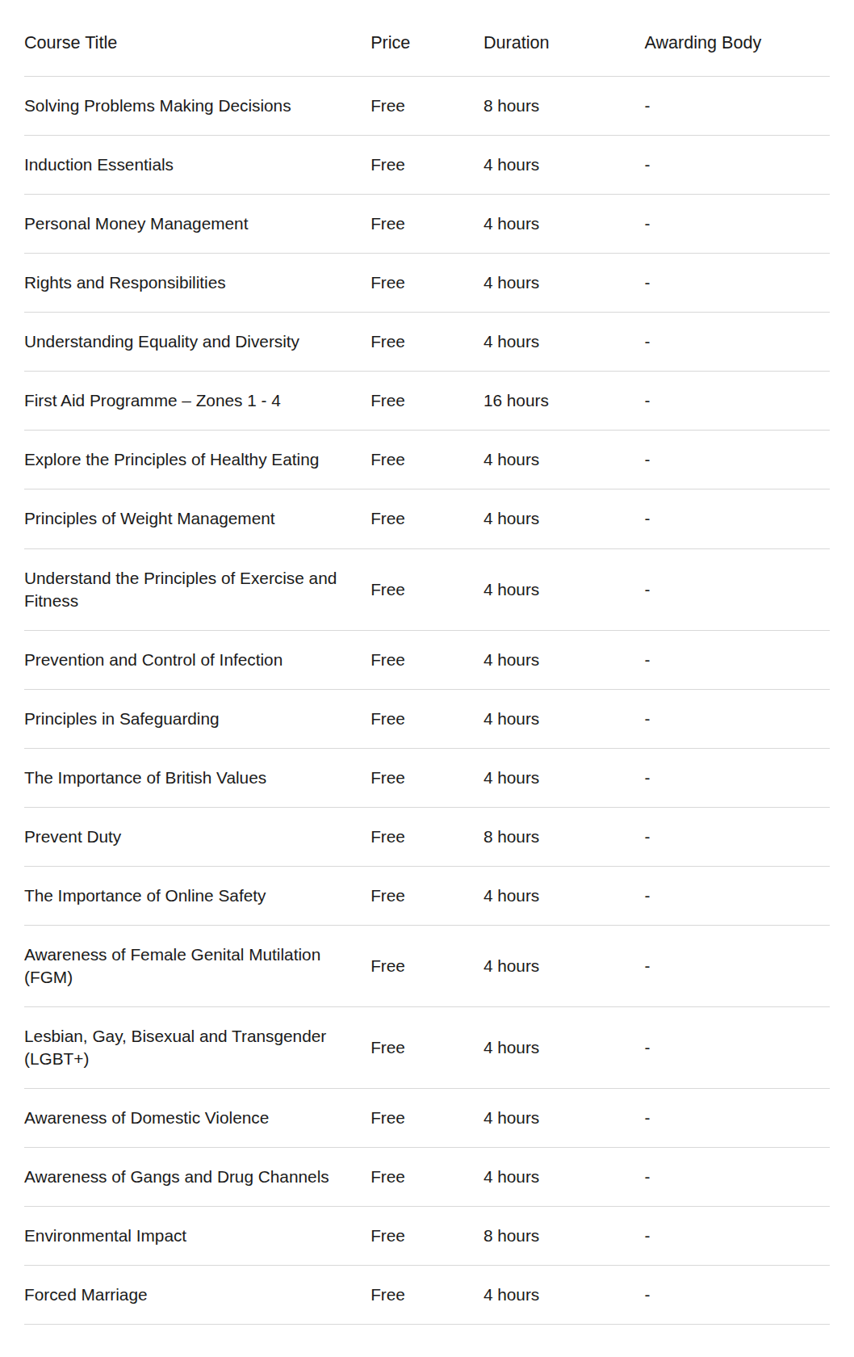| Course Title | Price | Duration | Awarding Body |
| --- | --- | --- | --- |
| Solving Problems Making Decisions | Free | 8 hours | - |
| Induction Essentials | Free | 4 hours | - |
| Personal Money Management | Free | 4 hours | - |
| Rights and Responsibilities | Free | 4 hours | - |
| Understanding Equality and Diversity | Free | 4 hours | - |
| First Aid Programme – Zones 1 - 4 | Free | 16 hours | - |
| Explore the Principles of Healthy Eating | Free | 4 hours | - |
| Principles of Weight Management | Free | 4 hours | - |
| Understand the Principles of Exercise and Fitness | Free | 4 hours | - |
| Prevention and Control of Infection | Free | 4 hours | - |
| Principles in Safeguarding | Free | 4 hours | - |
| The Importance of British Values | Free | 4 hours | - |
| Prevent Duty | Free | 8 hours | - |
| The Importance of Online Safety | Free | 4 hours | - |
| Awareness of Female Genital Mutilation (FGM) | Free | 4 hours | - |
| Lesbian, Gay, Bisexual and Transgender (LGBT+) | Free | 4 hours | - |
| Awareness of Domestic Violence | Free | 4 hours | - |
| Awareness of Gangs and Drug Channels | Free | 4 hours | - |
| Environmental Impact | Free | 8 hours | - |
| Forced Marriage | Free | 4 hours | - |